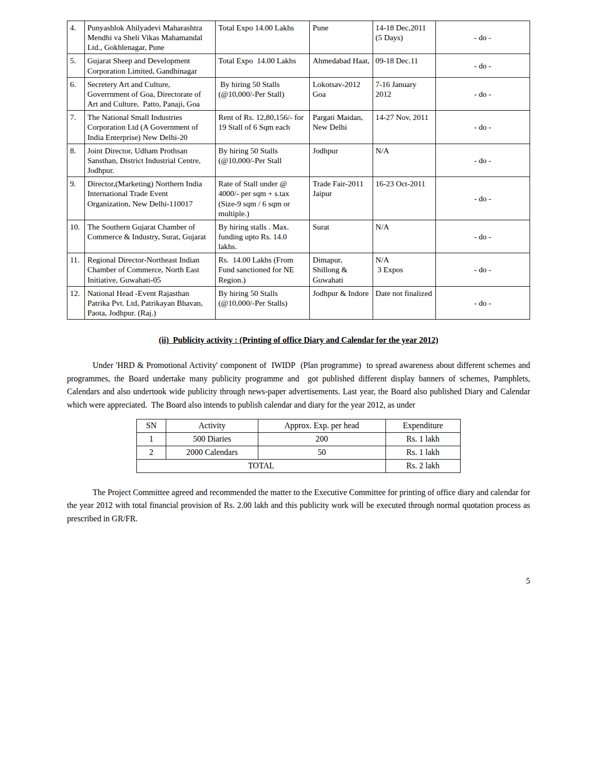| 4. | Punyashlok Ahilyadevi Maharashtra Mendhi va Sheli Vikas Mahamandal Ltd., Gokhlenagar, Pune | Total Expo 14.00 Lakhs | Pune | 14-18 Dec,2011 (5 Days) | - do - |
| 5. | Gujarat Sheep and Development Corporation Limited, Gandhinagar | Total Expo 14.00 Lakhs | Ahmedabad Haat, | 09-18 Dec.11 | - do - |
| 6. | Secretery Art and Culture, Goverrnment of Goa, Directorate of Art and Culture, Patto, Panaji, Goa | By hiring 50 Stalls (@10,000/-Per Stall) | Lokotsav-2012 Goa | 7-16 January 2012 | - do - |
| 7. | The National Small Industries Corporation Ltd (A Government of India Enterprise) New Delhi-20 | Rent of Rs. 12,80,156/- for 19 Stall of 6 Sqm each | Pargati Maidan, New Delhi | 14-27 Nov, 2011 | - do - |
| 8. | Joint Director, Udham Prothsan Sansthan, District Industrial Centre, Jodhpur. | By hiring 50 Stalls (@10,000/-Per Stall | Jodhpur | N/A | - do - |
| 9. | Director,(Marketing) Northern India International Trade Event Organization, New Delhi-110017 | Rate of Stall under @ 4000/- per sqm + s.tax (Size-9 sqm / 6 sqm or multiple.) | Trade Fair-2011 Jaipur | 16-23 Oct-2011 | - do - |
| 10. | The Southern Gujarat Chamber of Commerce & Industry, Surat, Gujarat | By hiring stalls . Max. funding upto Rs. 14.0 lakhs. | Surat | N/A | - do - |
| 11. | Regional Director-Northeast Indian Chamber of Commerce, North East Initiative, Guwahati-05 | Rs. 14.00 Lakhs (From Fund sanctioned for NE Region.) | Dimapur, Shillong & Guwahati | N/A 3 Expos | - do - |
| 12. | National Head -Event Rajasthan Patrika Pvt. Ltd, Patrikayan Bhavan, Paota, Jodhpur. (Raj.) | By hiring 50 Stalls (@10,000/-Per Stalls) | Jodhpur & Indore | Date not finalized | - do - |
(ii) Publicity activity : (Printing of office Diary and Calendar for the year 2012)
Under 'HRD & Promotional Activity' component of IWIDP (Plan programme) to spread awareness about different schemes and programmes, the Board undertake many publicity programme and got published different display banners of schemes, Pamphlets, Calendars and also undertook wide publicity through news-paper advertisements. Last year, the Board also published Diary and Calendar which were appreciated. The Board also intends to publish calendar and diary for the year 2012, as under
| SN | Activity | Approx. Exp. per head | Expenditure |
| --- | --- | --- | --- |
| 1 | 500 Diaries | 200 | Rs. 1 lakh |
| 2 | 2000 Calendars | 50 | Rs. 1 lakh |
| TOTAL | Rs. 2 lakh |
The Project Committee agreed and recommended the matter to the Executive Committee for printing of office diary and calendar for the year 2012 with total financial provision of Rs. 2.00 lakh and this publicity work will be executed through normal quotation process as prescribed in GR/FR.
5